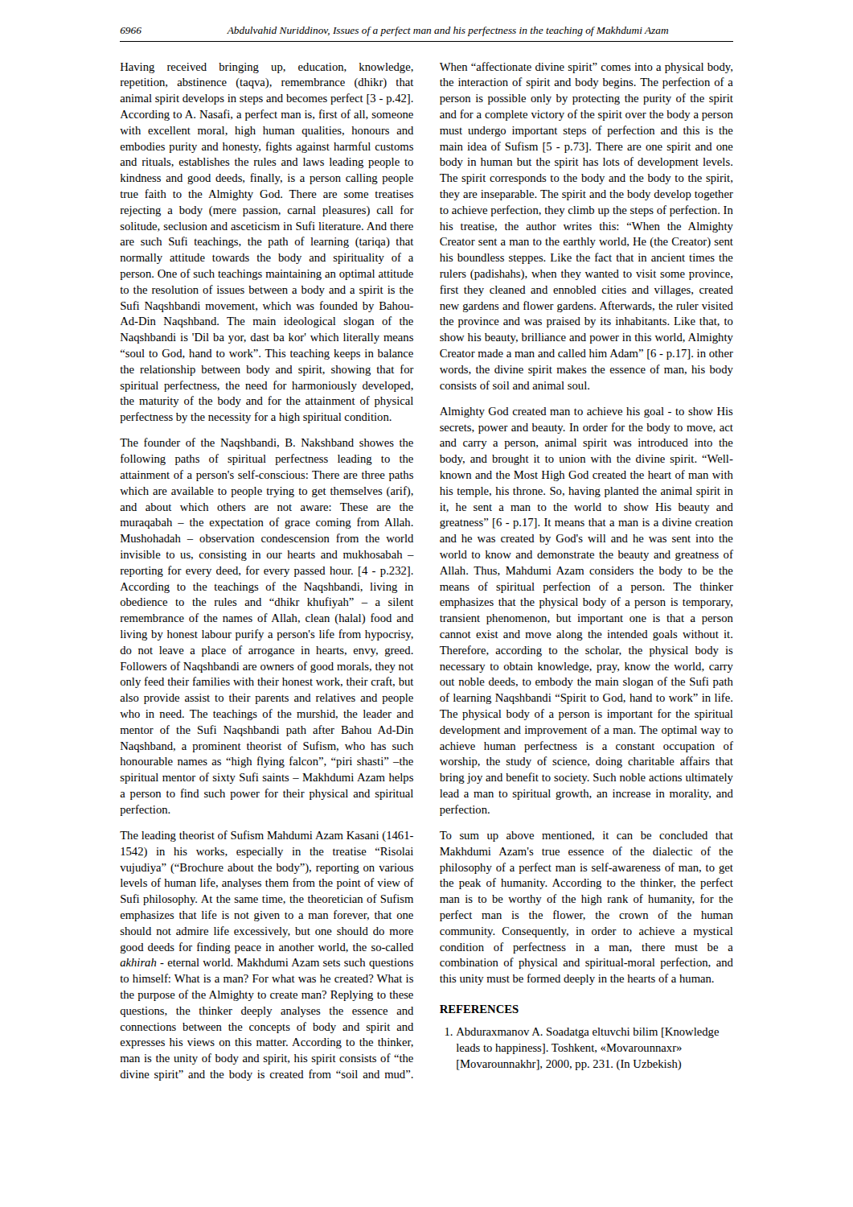6966 Abdulvahid Nuriddinov, Issues of a perfect man and his perfectness in the teaching of Makhdumi Azam
Having received bringing up, education, knowledge, repetition, abstinence (taqva), remembrance (dhikr) that animal spirit develops in steps and becomes perfect [3 - p.42]. According to A. Nasafi, a perfect man is, first of all, someone with excellent moral, high human qualities, honours and embodies purity and honesty, fights against harmful customs and rituals, establishes the rules and laws leading people to kindness and good deeds, finally, is a person calling people true faith to the Almighty God. There are some treatises rejecting a body (mere passion, carnal pleasures) call for solitude, seclusion and asceticism in Sufi literature. And there are such Sufi teachings, the path of learning (tariqa) that normally attitude towards the body and spirituality of a person. One of such teachings maintaining an optimal attitude to the resolution of issues between a body and a spirit is the Sufi Naqshbandi movement, which was founded by Bahou-Ad-Din Naqshband. The main ideological slogan of the Naqshbandi is 'Dil ba yor, dast ba kor' which literally means “soul to God, hand to work”. This teaching keeps in balance the relationship between body and spirit, showing that for spiritual perfectness, the need for harmoniously developed, the maturity of the body and for the attainment of physical perfectness by the necessity for a high spiritual condition.
The founder of the Naqshbandi, B. Nakshband showes the following paths of spiritual perfectness leading to the attainment of a person's self-conscious: There are three paths which are available to people trying to get themselves (arif), and about which others are not aware: These are the muraqabah – the expectation of grace coming from Allah. Mushohadah – observation condescension from the world invisible to us, consisting in our hearts and mukhosabah – reporting for every deed, for every passed hour. [4 - p.232]. According to the teachings of the Naqshbandi, living in obedience to the rules and “dhikr khufiyah” – a silent remembrance of the names of Allah, clean (halal) food and living by honest labour purify a person's life from hypocrisy, do not leave a place of arrogance in hearts, envy, greed. Followers of Naqshbandi are owners of good morals, they not only feed their families with their honest work, their craft, but also provide assist to their parents and relatives and people who in need. The teachings of the murshid, the leader and mentor of the Sufi Naqshbandi path after Bahou Ad-Din Naqshband, a prominent theorist of Sufism, who has such honourable names as “high flying falcon”, “piri shasti” –the spiritual mentor of sixty Sufi saints – Makhdumi Azam helps a person to find such power for their physical and spiritual perfection.
The leading theorist of Sufism Mahdumi Azam Kasani (1461-1542) in his works, especially in the treatise “Risolai vujudiya” (“Brochure about the body”), reporting on various levels of human life, analyses them from the point of view of Sufi philosophy. At the same time, the theoretician of Sufism emphasizes that life is not given to a man forever, that one should not admire life excessively, but one should do more good deeds for finding peace in another world, the so-called akhirah - eternal world. Makhdumi Azam sets such questions to himself: What is a man? For what was he created? What is the purpose of the Almighty to create man? Replying to these questions, the thinker deeply analyses the essence and connections between the concepts of body and spirit and expresses his views on this matter. According to the thinker, man is the unity of body and spirit, his spirit consists of “the divine spirit” and the body is created from “soil and mud”. When “affectionate divine spirit” comes into a physical body, the interaction of spirit and body begins. The perfection of a person is possible only by protecting the purity of the spirit and for a complete victory of the spirit over the body a person must undergo important steps of perfection and this is the main idea of Sufism [5 - p.73]. There are one spirit and one body in human but the spirit has lots of development levels. The spirit corresponds to the body and the body to the spirit, they are inseparable. The spirit and the body develop together to achieve perfection, they climb up the steps of perfection. In his treatise, the author writes this: “When the Almighty Creator sent a man to the earthly world, He (the Creator) sent his boundless steppes. Like the fact that in ancient times the rulers (padishahs), when they wanted to visit some province, first they cleaned and ennobled cities and villages, created new gardens and flower gardens. Afterwards, the ruler visited the province and was praised by its inhabitants. Like that, to show his beauty, brilliance and power in this world, Almighty Creator made a man and called him Adam” [6 - p.17]. in other words, the divine spirit makes the essence of man, his body consists of soil and animal soul.
Almighty God created man to achieve his goal - to show His secrets, power and beauty. In order for the body to move, act and carry a person, animal spirit was introduced into the body, and brought it to union with the divine spirit. “Well-known and the Most High God created the heart of man with his temple, his throne. So, having planted the animal spirit in it, he sent a man to the world to show His beauty and greatness” [6 - p.17]. It means that a man is a divine creation and he was created by God's will and he was sent into the world to know and demonstrate the beauty and greatness of Allah. Thus, Mahdumi Azam considers the body to be the means of spiritual perfection of a person. The thinker emphasizes that the physical body of a person is temporary, transient phenomenon, but important one is that a person cannot exist and move along the intended goals without it. Therefore, according to the scholar, the physical body is necessary to obtain knowledge, pray, know the world, carry out noble deeds, to embody the main slogan of the Sufi path of learning Naqshbandi “Spirit to God, hand to work” in life. The physical body of a person is important for the spiritual development and improvement of a man. The optimal way to achieve human perfectness is a constant occupation of worship, the study of science, doing charitable affairs that bring joy and benefit to society. Such noble actions ultimately lead a man to spiritual growth, an increase in morality, and perfection.
To sum up above mentioned, it can be concluded that Makhdumi Azam's true essence of the dialectic of the philosophy of a perfect man is self-awareness of man, to get the peak of humanity. According to the thinker, the perfect man is to be worthy of the high rank of humanity, for the perfect man is the flower, the crown of the human community. Consequently, in order to achieve a mystical condition of perfectness in a man, there must be a combination of physical and spiritual-moral perfection, and this unity must be formed deeply in the hearts of a human.
REFERENCES
Abduraxmanov A. Soadatga eltuvchi bilim [Knowledge leads to happiness]. Toshkent, «Movarounnaxr» [Movarounnakhr], 2000, pp. 231. (In Uzbekish)